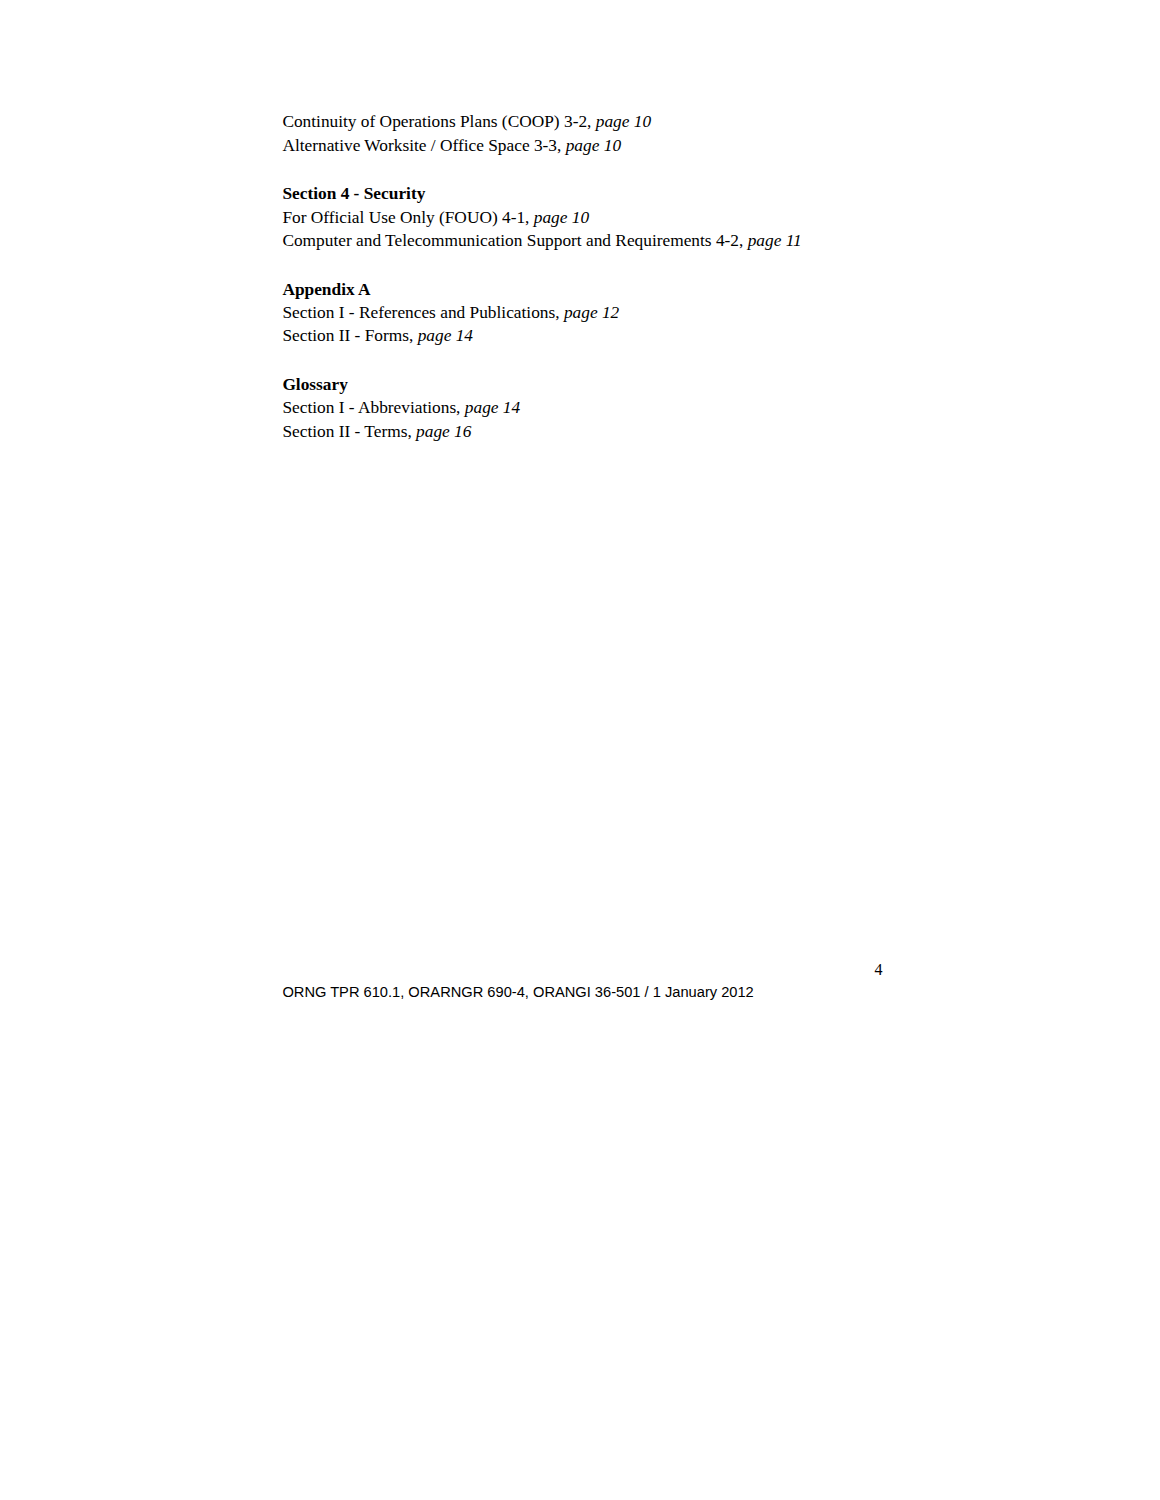Continuity of Operations Plans (COOP) 3-2, page 10
Alternative Worksite / Office Space 3-3, page 10
Section 4 - Security
For Official Use Only (FOUO) 4-1, page 10
Computer and Telecommunication Support and Requirements 4-2, page 11
Appendix A
Section I - References and Publications, page 12
Section II - Forms, page 14
Glossary
Section I - Abbreviations, page 14
Section II - Terms, page 16
4
ORNG TPR 610.1, ORARNGR 690-4, ORANGI 36-501 / 1 January 2012